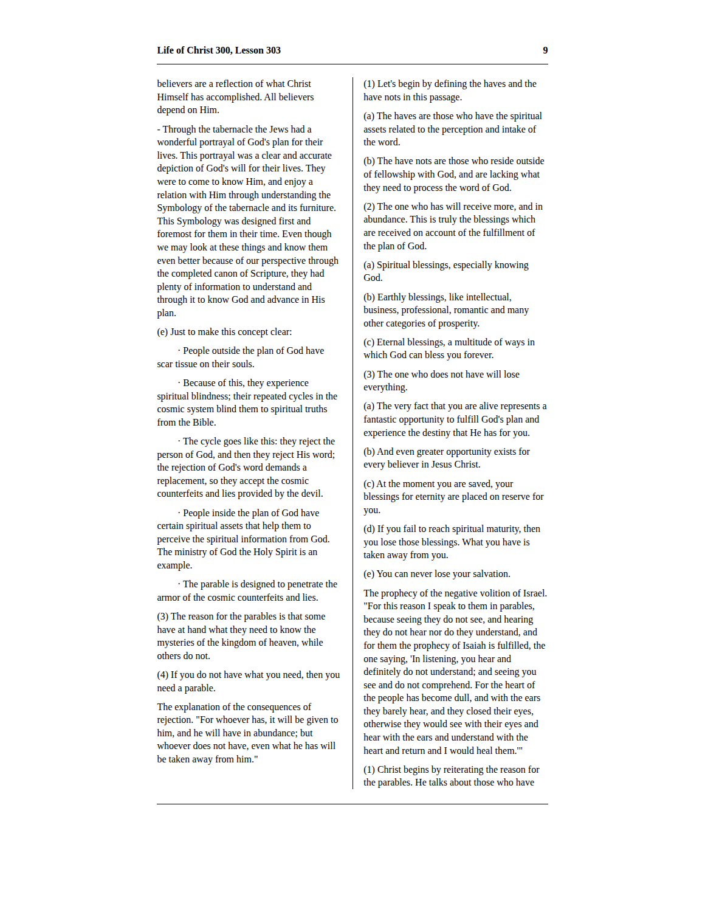Life of Christ 300, Lesson 303 9
believers are a reflection of what Christ Himself has accomplished. All believers depend on Him.
- Through the tabernacle the Jews had a wonderful portrayal of God's plan for their lives. This portrayal was a clear and accurate depiction of God's will for their lives. They were to come to know Him, and enjoy a relation with Him through understanding the Symbology of the tabernacle and its furniture. This Symbology was designed first and foremost for them in their time. Even though we may look at these things and know them even better because of our perspective through the completed canon of Scripture, they had plenty of information to understand and through it to know God and advance in His plan.
(e) Just to make this concept clear:
· People outside the plan of God have scar tissue on their souls.
· Because of this, they experience spiritual blindness; their repeated cycles in the cosmic system blind them to spiritual truths from the Bible.
· The cycle goes like this: they reject the person of God, and then they reject His word; the rejection of God's word demands a replacement, so they accept the cosmic counterfeits and lies provided by the devil.
· People inside the plan of God have certain spiritual assets that help them to perceive the spiritual information from God. The ministry of God the Holy Spirit is an example.
· The parable is designed to penetrate the armor of the cosmic counterfeits and lies.
(3) The reason for the parables is that some have at hand what they need to know the mysteries of the kingdom of heaven, while others do not.
(4) If you do not have what you need, then you need a parable.
The explanation of the consequences of rejection. "For whoever has, it will be given to him, and he will have in abundance; but whoever does not have, even what he has will be taken away from him."
(1) Let's begin by defining the haves and the have nots in this passage.
(a) The haves are those who have the spiritual assets related to the perception and intake of the word.
(b) The have nots are those who reside outside of fellowship with God, and are lacking what they need to process the word of God.
(2) The one who has will receive more, and in abundance. This is truly the blessings which are received on account of the fulfillment of the plan of God.
(a) Spiritual blessings, especially knowing God.
(b) Earthly blessings, like intellectual, business, professional, romantic and many other categories of prosperity.
(c) Eternal blessings, a multitude of ways in which God can bless you forever.
(3) The one who does not have will lose everything.
(a) The very fact that you are alive represents a fantastic opportunity to fulfill God's plan and experience the destiny that He has for you.
(b) And even greater opportunity exists for every believer in Jesus Christ.
(c) At the moment you are saved, your blessings for eternity are placed on reserve for you.
(d) If you fail to reach spiritual maturity, then you lose those blessings. What you have is taken away from you.
(e) You can never lose your salvation.
The prophecy of the negative volition of Israel. "For this reason I speak to them in parables, because seeing they do not see, and hearing they do not hear nor do they understand, and for them the prophecy of Isaiah is fulfilled, the one saying, 'In listening, you hear and definitely do not understand; and seeing you see and do not comprehend. For the heart of the people has become dull, and with the ears they barely hear, and they closed their eyes, otherwise they would see with their eyes and hear with the ears and understand with the heart and return and I would heal them.'"
(1) Christ begins by reiterating the reason for the parables. He talks about those who have